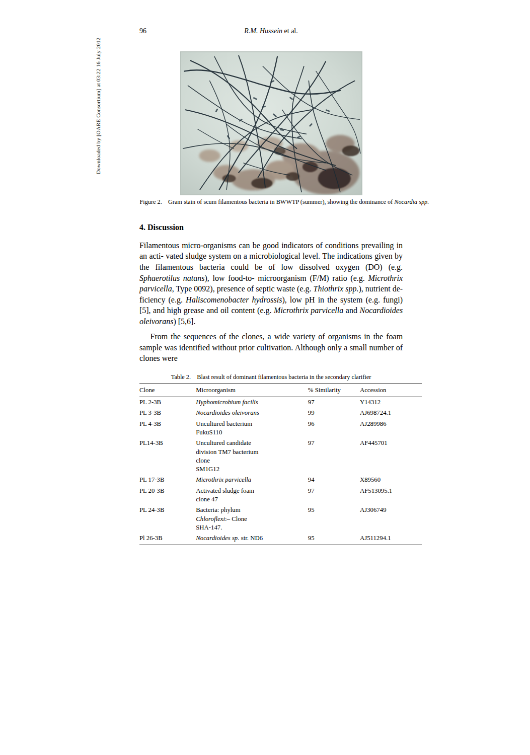Downloaded by [OARE Consortium] at 03:22 16 July 2012
96
R.M. Hussein et al.
Figure 2. Gram stain of scum filamentous bacteria in BWWTP (summer), showing the dominance of Nocardia spp.
4. Discussion
Filamentous micro-organisms can be good indicators of conditions prevailing in an acti- vated sludge system on a microbiological level. The indications given by the filamentous bacteria could be of low dissolved oxygen (DO) (e.g. Sphaerotilus natans), low food-to- microorganism (F/M) ratio (e.g. Microthrix parvicella, Type 0092), presence of septic waste (e.g. Thiothrix spp.), nutrient deficiency (e.g. Haliscomenobacter hydrossis), low pH in the system (e.g. fungi) [5], and high grease and oil content (e.g. Microthrix parvicella and Nocardioides oleivorans) [5,6].
From the sequences of the clones, a wide variety of organisms in the foam sample was identified without prior cultivation. Although only a small number of clones were
Table 2. Blast result of dominant filamentous bacteria in the secondary clarifier
| Clone | Microorganism | % Similarity | Accession |
| --- | --- | --- | --- |
| PL 2-3B | Hyphomicrobium facilis | 97 | Y14312 |
| PL 3-3B | Nocardioides oleivorans | 99 | AJ698724.1 |
| PL 4-3B | Uncultured bacterium FukuS110 | 96 | AJ289986 |
| PL14-3B | Uncultured candidate division TM7 bacterium clone SM1G12 | 97 | AF445701 |
| PL 17-3B | Microthrix parvicella | 94 | X89560 |
| PL 20-3B | Activated sludge foam clone 47 | 97 | AF513095.1 |
| PL 24-3B | Bacteria: phylum Chloroflexi :– Clone SHA-147. | 95 | AJ306749 |
| Pl 26-3B | Nocardioides sp. str. ND6 | 95 | AJ511294.1 |